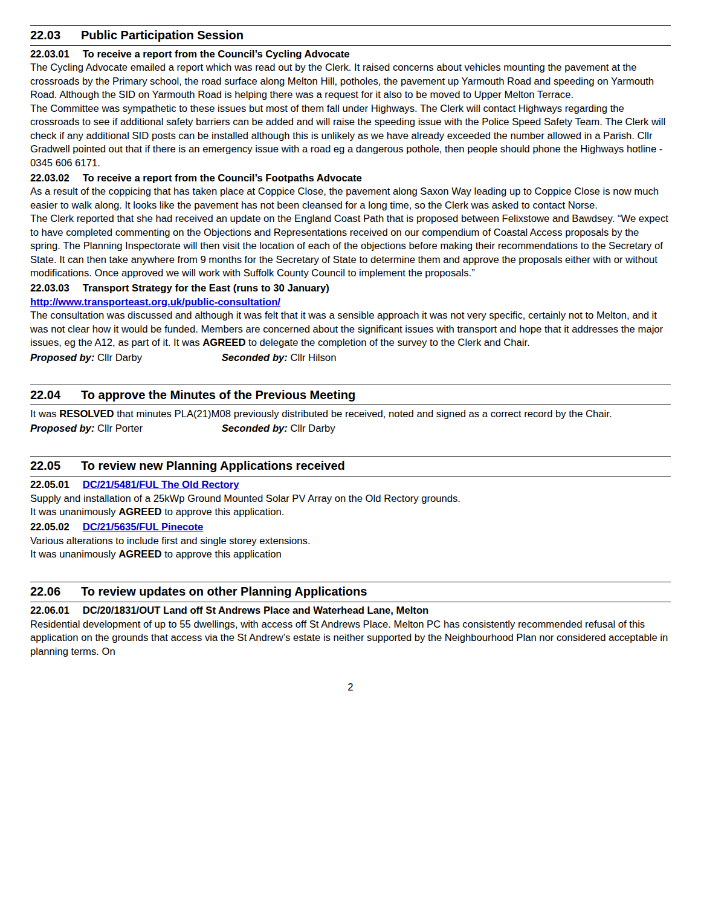22.03 Public Participation Session
22.03.01 To receive a report from the Council’s Cycling Advocate
The Cycling Advocate emailed a report which was read out by the Clerk. It raised concerns about vehicles mounting the pavement at the crossroads by the Primary school, the road surface along Melton Hill, potholes, the pavement up Yarmouth Road and speeding on Yarmouth Road. Although the SID on Yarmouth Road is helping there was a request for it also to be moved to Upper Melton Terrace.
The Committee was sympathetic to these issues but most of them fall under Highways. The Clerk will contact Highways regarding the crossroads to see if additional safety barriers can be added and will raise the speeding issue with the Police Speed Safety Team. The Clerk will check if any additional SID posts can be installed although this is unlikely as we have already exceeded the number allowed in a Parish. Cllr Gradwell pointed out that if there is an emergency issue with a road eg a dangerous pothole, then people should phone the Highways hotline - 0345 606 6171.
22.03.02 To receive a report from the Council’s Footpaths Advocate
As a result of the coppicing that has taken place at Coppice Close, the pavement along Saxon Way leading up to Coppice Close is now much easier to walk along. It looks like the pavement has not been cleansed for a long time, so the Clerk was asked to contact Norse.
The Clerk reported that she had received an update on the England Coast Path that is proposed between Felixstowe and Bawdsey. “We expect to have completed commenting on the Objections and Representations received on our compendium of Coastal Access proposals by the spring. The Planning Inspectorate will then visit the location of each of the objections before making their recommendations to the Secretary of State. It can then take anywhere from 9 months for the Secretary of State to determine them and approve the proposals either with or without modifications. Once approved we will work with Suffolk County Council to implement the proposals.”
22.03.03 Transport Strategy for the East (runs to 30 January)
http://www.transporteast.org.uk/public-consultation/
The consultation was discussed and although it was felt that it was a sensible approach it was not very specific, certainly not to Melton, and it was not clear how it would be funded. Members are concerned about the significant issues with transport and hope that it addresses the major issues, eg the A12, as part of it. It was AGREED to delegate the completion of the survey to the Clerk and Chair.
Proposed by: Cllr Darby Seconded by: Cllr Hilson
22.04 To approve the Minutes of the Previous Meeting
It was RESOLVED that minutes PLA(21)M08 previously distributed be received, noted and signed as a correct record by the Chair.
Proposed by: Cllr Porter Seconded by: Cllr Darby
22.05 To review new Planning Applications received
22.05.01 DC/21/5481/FUL The Old Rectory
Supply and installation of a 25kWp Ground Mounted Solar PV Array on the Old Rectory grounds.
It was unanimously AGREED to approve this application.
22.05.02 DC/21/5635/FUL Pinecote
Various alterations to include first and single storey extensions.
It was unanimously AGREED to approve this application
22.06 To review updates on other Planning Applications
22.06.01 DC/20/1831/OUT Land off St Andrews Place and Waterhead Lane, Melton
Residential development of up to 55 dwellings, with access off St Andrews Place. Melton PC has consistently recommended refusal of this application on the grounds that access via the St Andrew’s estate is neither supported by the Neighbourhood Plan nor considered acceptable in planning terms. On
2